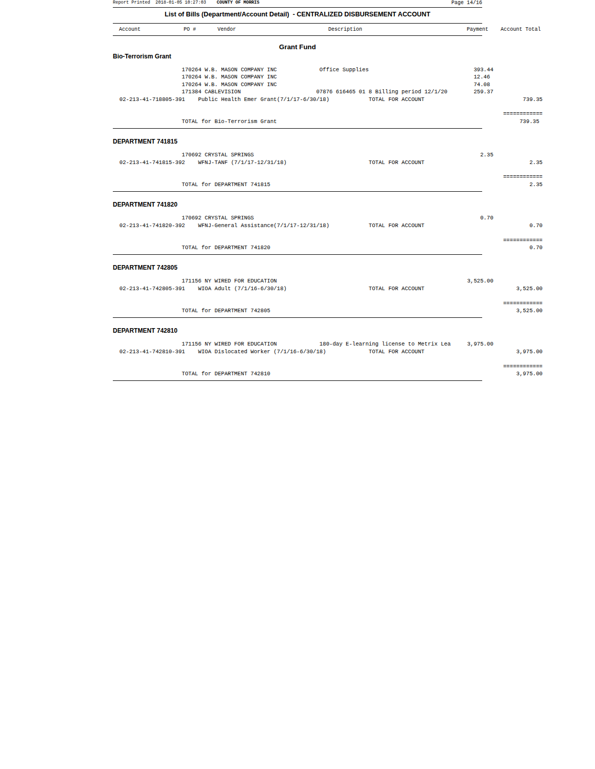Report Printed 2018-01-05 10:27:03 COUNTY OF MORRIS Page 14/16
List of Bills (Department/Account Detail) - CENTRALIZED DISBURSEMENT ACCOUNT
Account PO # Vendor Description Payment Account Total
Grant Fund
Bio-Terrorism Grant
                     170264 W.B. MASON COMPANY INC             Office Supplies                                393.44
                     170264 W.B. MASON COMPANY INC                                                            12.46
                     170264 W.B. MASON COMPANY INC                                                            74.08
                     171384 CABLEVISION                       07876 616465 01 8 Billing period 12/1/20        259.37
  02-213-41-718805-391    Public Health Emer Grant(7/1/17-6/30/18)            TOTAL FOR ACCOUNT                              739.35

                                                                                                                       ============
                     TOTAL for Bio-Terrorism Grant                                                                          739.35
DEPARTMENT 741815
                     170692 CRYSTAL SPRINGS                                                                     2.35
  02-213-41-741815-392    WFNJ-TANF (7/1/17-12/31/18)                         TOTAL FOR ACCOUNT                                2.35

                                                                                                                       ============
                     TOTAL for DEPARTMENT 741815                                                                               2.35
DEPARTMENT 741820
                     170692 CRYSTAL SPRINGS                                                                     0.70
  02-213-41-741820-392    WFNJ-General Assistance(7/1/17-12/31/18)            TOTAL FOR ACCOUNT                                0.70

                                                                                                                       ============
                     TOTAL for DEPARTMENT 741820                                                                               0.70
DEPARTMENT 742805
                     171156 NY WIRED FOR EDUCATION                                                          3,525.00
  02-213-41-742805-391    WIOA Adult (7/1/16-6/30/18)                         TOTAL FOR ACCOUNT                            3,525.00

                                                                                                                       ============
                     TOTAL for DEPARTMENT 742805                                                                           3,525.00
DEPARTMENT 742810
                     171156 NY WIRED FOR EDUCATION             180-day E-learning license to Metrix Lea     3,975.00
  02-213-41-742810-391    WIOA Dislocated Worker (7/1/16-6/30/18)             TOTAL FOR ACCOUNT                            3,975.00

                                                                                                                       ============
                     TOTAL for DEPARTMENT 742810                                                                           3,975.00